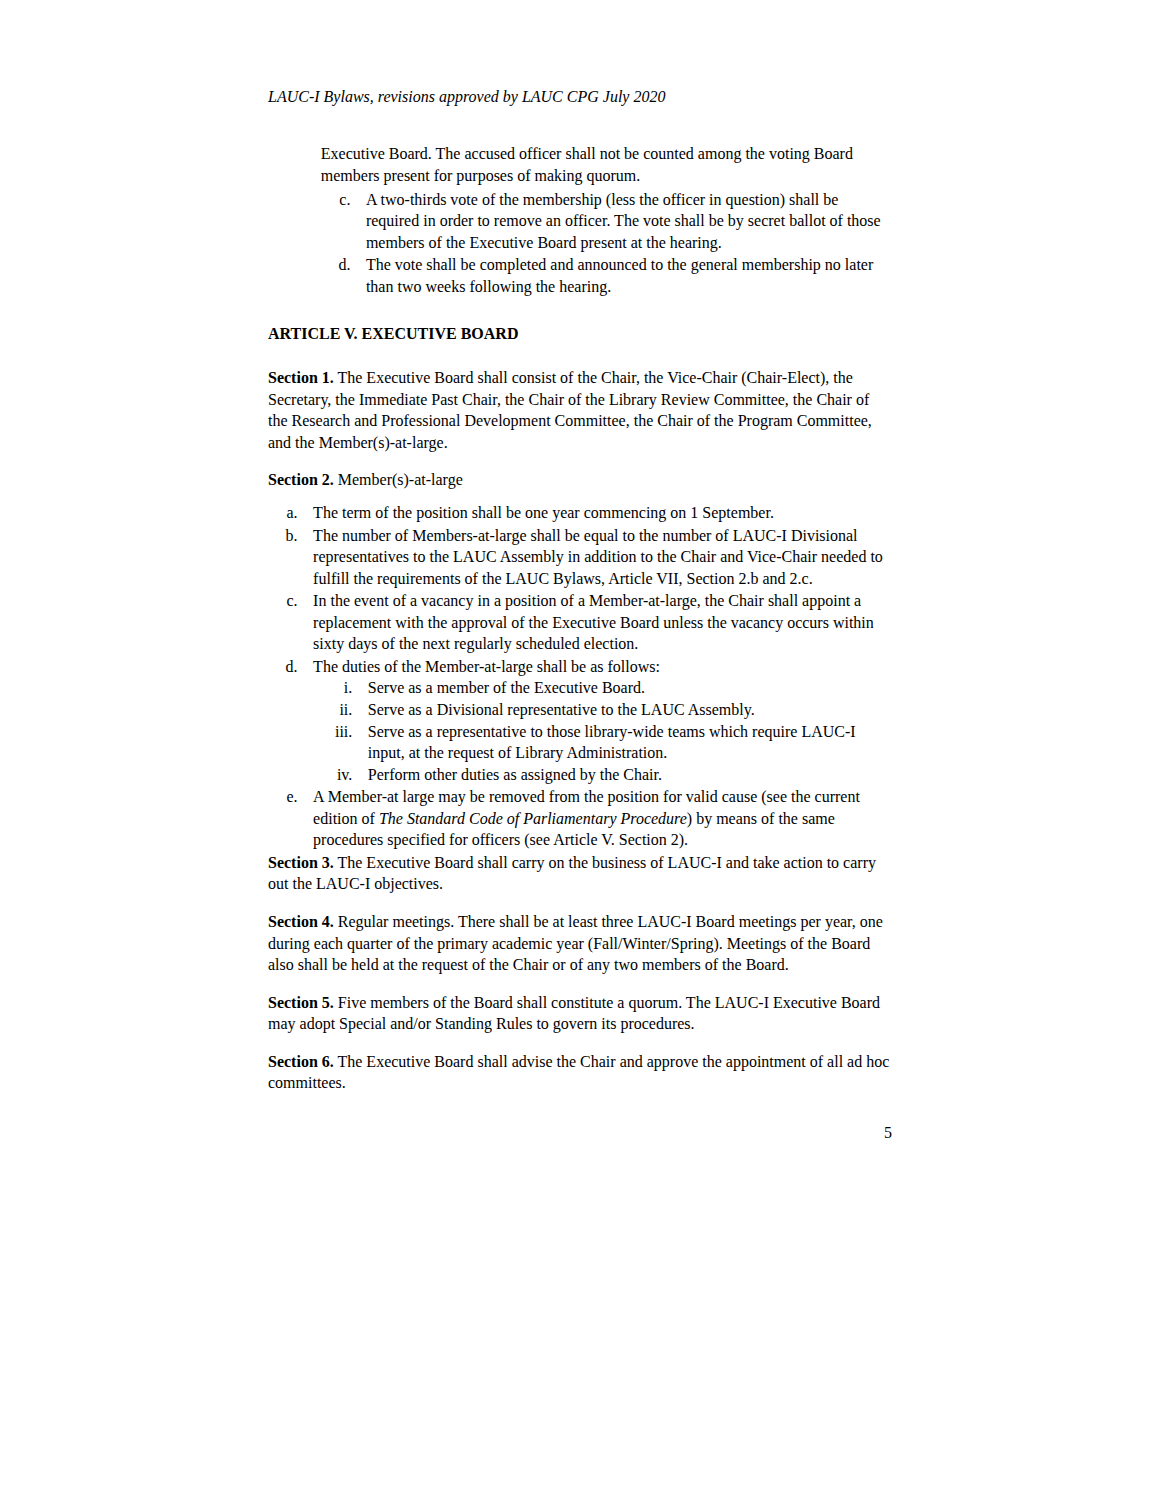LAUC-I Bylaws, revisions approved by LAUC CPG July 2020
Executive Board. The accused officer shall not be counted among the voting Board members present for purposes of making quorum.
A two-thirds vote of the membership (less the officer in question) shall be required in order to remove an officer. The vote shall be by secret ballot of those members of the Executive Board present at the hearing.
The vote shall be completed and announced to the general membership no later than two weeks following the hearing.
ARTICLE V. EXECUTIVE BOARD
Section 1. The Executive Board shall consist of the Chair, the Vice-Chair (Chair-Elect), the Secretary, the Immediate Past Chair, the Chair of the Library Review Committee, the Chair of the Research and Professional Development Committee, the Chair of the Program Committee, and the Member(s)-at-large.
Section 2. Member(s)-at-large
The term of the position shall be one year commencing on 1 September.
The number of Members-at-large shall be equal to the number of LAUC-I Divisional representatives to the LAUC Assembly in addition to the Chair and Vice-Chair needed to fulfill the requirements of the LAUC Bylaws, Article VII, Section 2.b and 2.c.
In the event of a vacancy in a position of a Member-at-large, the Chair shall appoint a replacement with the approval of the Executive Board unless the vacancy occurs within sixty days of the next regularly scheduled election.
The duties of the Member-at-large shall be as follows:
Serve as a member of the Executive Board.
Serve as a Divisional representative to the LAUC Assembly.
Serve as a representative to those library-wide teams which require LAUC-I input, at the request of Library Administration.
Perform other duties as assigned by the Chair.
A Member-at large may be removed from the position for valid cause (see the current edition of The Standard Code of Parliamentary Procedure) by means of the same procedures specified for officers (see Article V. Section 2).
Section 3. The Executive Board shall carry on the business of LAUC-I and take action to carry out the LAUC-I objectives.
Section 4. Regular meetings. There shall be at least three LAUC-I Board meetings per year, one during each quarter of the primary academic year (Fall/Winter/Spring). Meetings of the Board also shall be held at the request of the Chair or of any two members of the Board.
Section 5. Five members of the Board shall constitute a quorum. The LAUC-I Executive Board may adopt Special and/or Standing Rules to govern its procedures.
Section 6. The Executive Board shall advise the Chair and approve the appointment of all ad hoc committees.
5